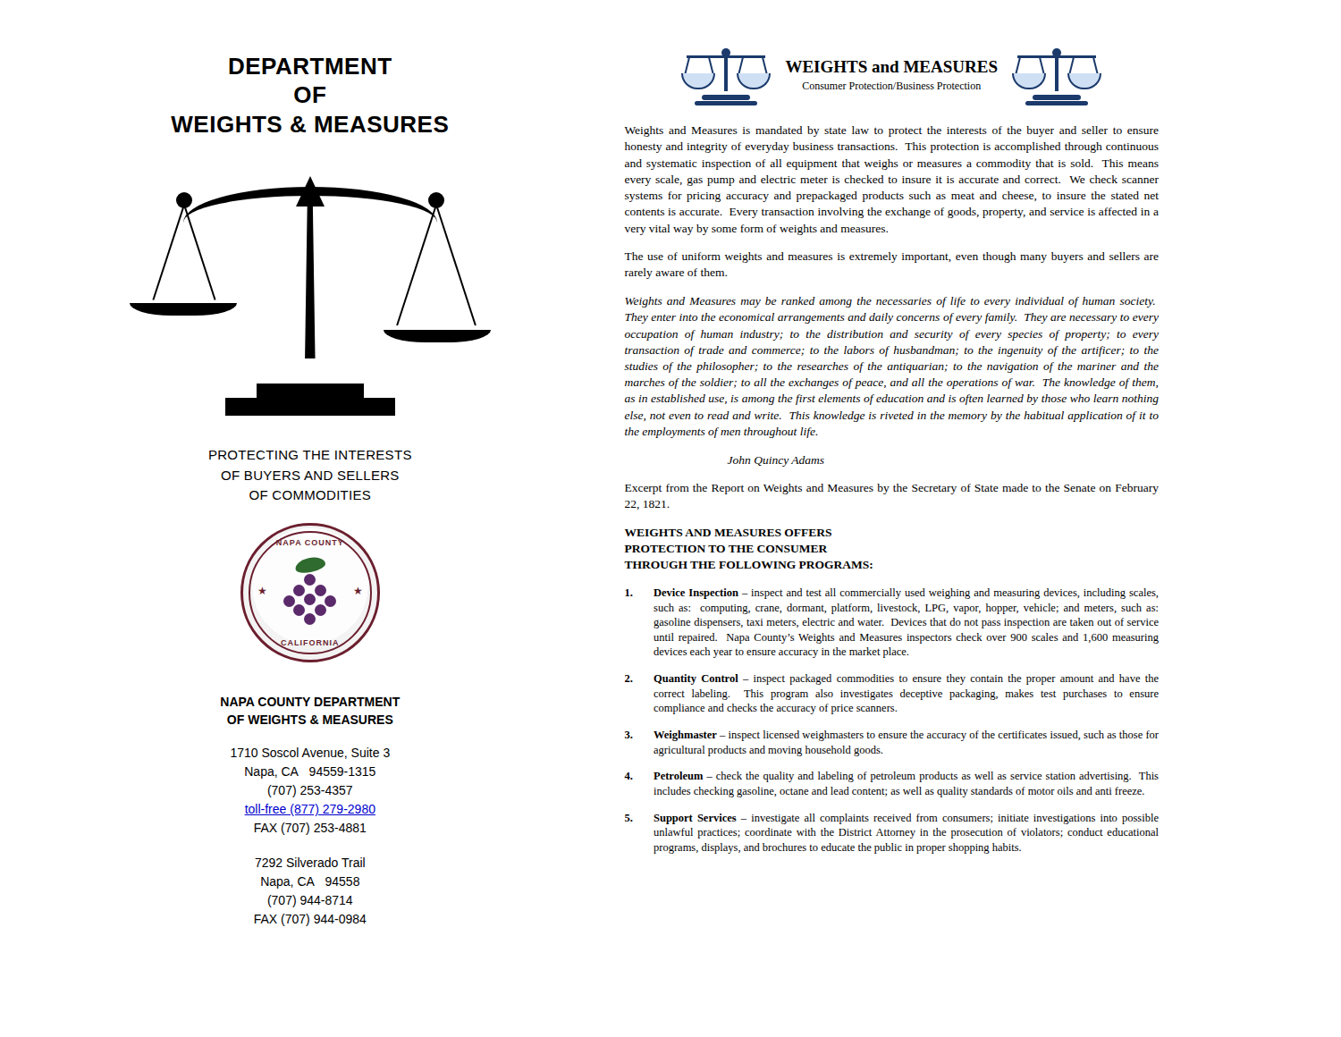DEPARTMENT
OF
WEIGHTS & MEASURES
PROTECTING THE INTERESTS
OF BUYERS AND SELLERS
OF COMMODITIES
NAPA COUNTY
★
★
CALIFORNIA
NAPA COUNTY DEPARTMENT
OF WEIGHTS & MEASURES
1710 Soscol Avenue, Suite 3
Napa, CA 94559-1315
(707) 253-4357
toll-free (877) 279-2980
FAX (707) 253-4881
7292 Silverado Trail
Napa, CA 94558
(707) 944-8714
FAX (707) 944-0984
WEIGHTS and MEASURES
Consumer Protection/Business Protection
Weights and Measures is mandated by state law to protect the interests of the buyer and seller to ensure honesty and integrity of everyday business transactions. This protection is accomplished through continuous and systematic inspection of all equipment that weighs or measures a commodity that is sold. This means every scale, gas pump and electric meter is checked to insure it is accurate and correct. We check scanner systems for pricing accuracy and prepackaged products such as meat and cheese, to insure the stated net contents is accurate. Every transaction involving the exchange of goods, property, and service is affected in a very vital way by some form of weights and measures.
The use of uniform weights and measures is extremely important, even though many buyers and sellers are rarely aware of them.
Weights and Measures may be ranked among the necessaries of life to every individual of human society. They enter into the economical arrangements and daily concerns of every family. They are necessary to every occupation of human industry; to the distribution and security of every species of property; to every transaction of trade and commerce; to the labors of husbandman; to the ingenuity of the artificer; to the studies of the philosopher; to the researches of the antiquarian; to the navigation of the mariner and the marches of the soldier; to all the exchanges of peace, and all the operations of war. The knowledge of them, as in established use, is among the first elements of education and is often learned by those who learn nothing else, not even to read and write. This knowledge is riveted in the memory by the habitual application of it to the employments of men throughout life.
John Quincy Adams
Excerpt from the Report on Weights and Measures by the Secretary of State made to the Senate on February 22, 1821.
WEIGHTS AND MEASURES OFFERS
PROTECTION TO THE CONSUMER
THROUGH THE FOLLOWING PROGRAMS:
Device Inspection – inspect and test all commercially used weighing and measuring devices, including scales, such as: computing, crane, dormant, platform, livestock, LPG, vapor, hopper, vehicle; and meters, such as: gasoline dispensers, taxi meters, electric and water. Devices that do not pass inspection are taken out of service until repaired. Napa County’s Weights and Measures inspectors check over 900 scales and 1,600 measuring devices each year to ensure accuracy in the market place.
Quantity Control – inspect packaged commodities to ensure they contain the proper amount and have the correct labeling. This program also investigates deceptive packaging, makes test purchases to ensure compliance and checks the accuracy of price scanners.
Weighmaster – inspect licensed weighmasters to ensure the accuracy of the certificates issued, such as those for agricultural products and moving household goods.
Petroleum – check the quality and labeling of petroleum products as well as service station advertising. This includes checking gasoline, octane and lead content; as well as quality standards of motor oils and anti freeze.
Support Services – investigate all complaints received from consumers; initiate investigations into possible unlawful practices; coordinate with the District Attorney in the prosecution of violators; conduct educational programs, displays, and brochures to educate the public in proper shopping habits.